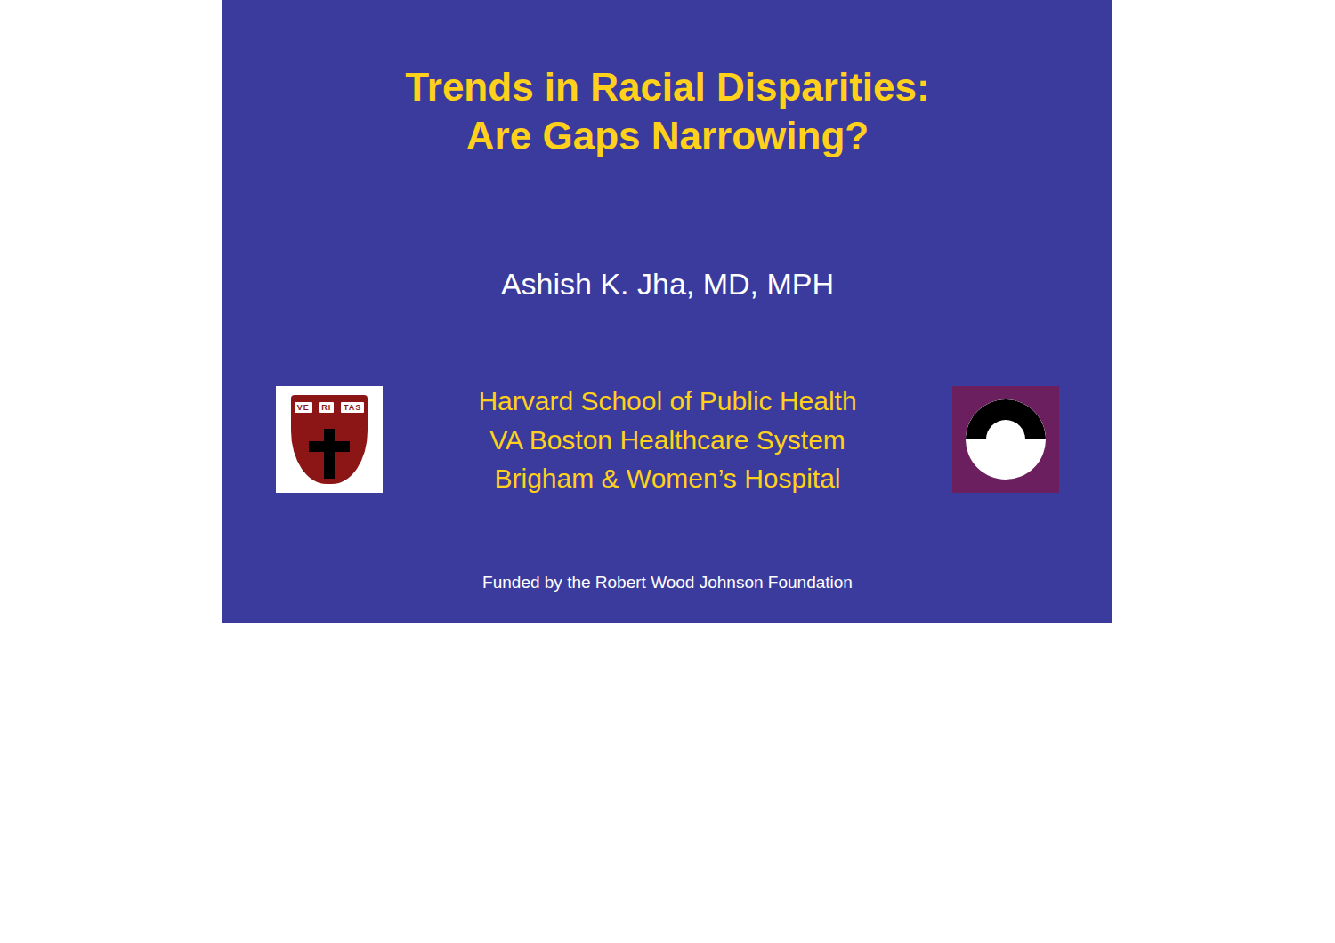Trends in Racial Disparities:
Are Gaps Narrowing?
Ashish K. Jha, MD, MPH
VE RI TAS
Harvard School of Public Health
VA Boston Healthcare System
Brigham & Women’s Hospital
Funded by the Robert Wood Johnson Foundation